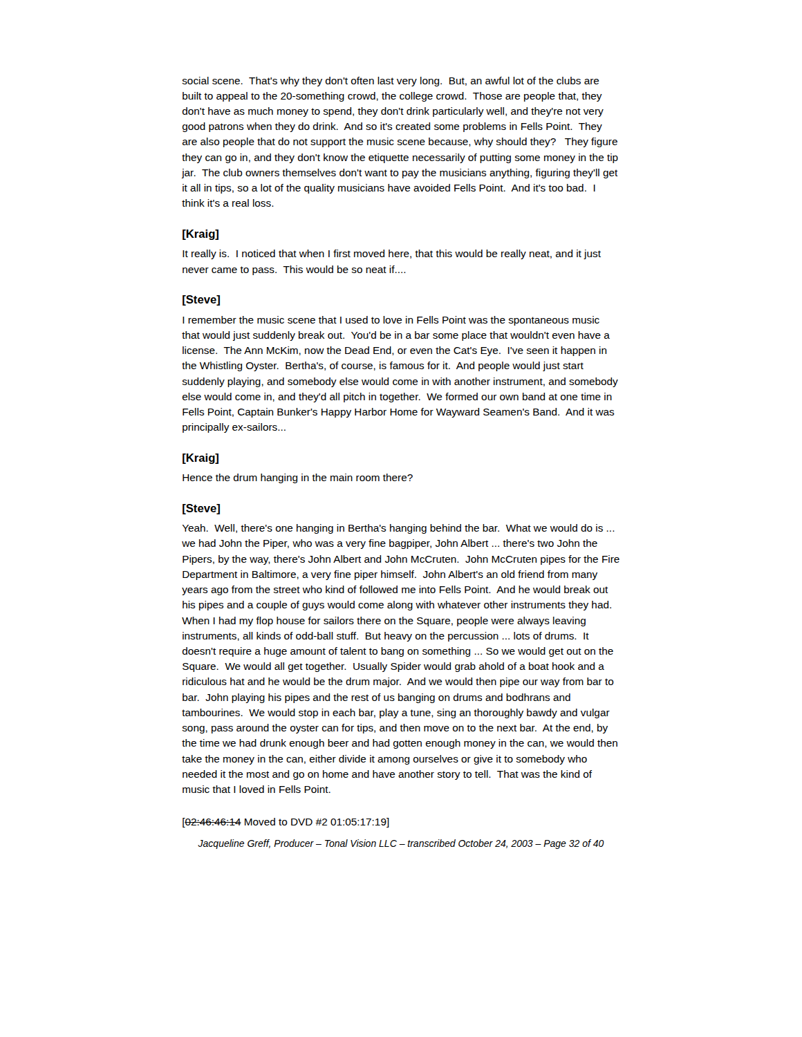social scene. That's why they don't often last very long. But, an awful lot of the clubs are built to appeal to the 20-something crowd, the college crowd. Those are people that, they don't have as much money to spend, they don't drink particularly well, and they're not very good patrons when they do drink. And so it's created some problems in Fells Point. They are also people that do not support the music scene because, why should they? They figure they can go in, and they don't know the etiquette necessarily of putting some money in the tip jar. The club owners themselves don't want to pay the musicians anything, figuring they'll get it all in tips, so a lot of the quality musicians have avoided Fells Point. And it's too bad. I think it's a real loss.
[Kraig]
It really is. I noticed that when I first moved here, that this would be really neat, and it just never came to pass. This would be so neat if....
[Steve]
I remember the music scene that I used to love in Fells Point was the spontaneous music that would just suddenly break out. You'd be in a bar some place that wouldn't even have a license. The Ann McKim, now the Dead End, or even the Cat's Eye. I've seen it happen in the Whistling Oyster. Bertha's, of course, is famous for it. And people would just start suddenly playing, and somebody else would come in with another instrument, and somebody else would come in, and they'd all pitch in together. We formed our own band at one time in Fells Point, Captain Bunker's Happy Harbor Home for Wayward Seamen's Band. And it was principally ex-sailors...
[Kraig]
Hence the drum hanging in the main room there?
[Steve]
Yeah. Well, there's one hanging in Bertha's hanging behind the bar. What we would do is ... we had John the Piper, who was a very fine bagpiper, John Albert ... there's two John the Pipers, by the way, there's John Albert and John McCruten. John McCruten pipes for the Fire Department in Baltimore, a very fine piper himself. John Albert's an old friend from many years ago from the street who kind of followed me into Fells Point. And he would break out his pipes and a couple of guys would come along with whatever other instruments they had. When I had my flop house for sailors there on the Square, people were always leaving instruments, all kinds of odd-ball stuff. But heavy on the percussion ... lots of drums. It doesn't require a huge amount of talent to bang on something ... So we would get out on the Square. We would all get together. Usually Spider would grab ahold of a boat hook and a ridiculous hat and he would be the drum major. And we would then pipe our way from bar to bar. John playing his pipes and the rest of us banging on drums and bodhrans and tambourines. We would stop in each bar, play a tune, sing an thoroughly bawdy and vulgar song, pass around the oyster can for tips, and then move on to the next bar. At the end, by the time we had drunk enough beer and had gotten enough money in the can, we would then take the money in the can, either divide it among ourselves or give it to somebody who needed it the most and go on home and have another story to tell. That was the kind of music that I loved in Fells Point.
[02:46:46:14 Moved to DVD #2 01:05:17:19]
Jacqueline Greff, Producer – Tonal Vision LLC – transcribed October 24, 2003 – Page 32 of 40